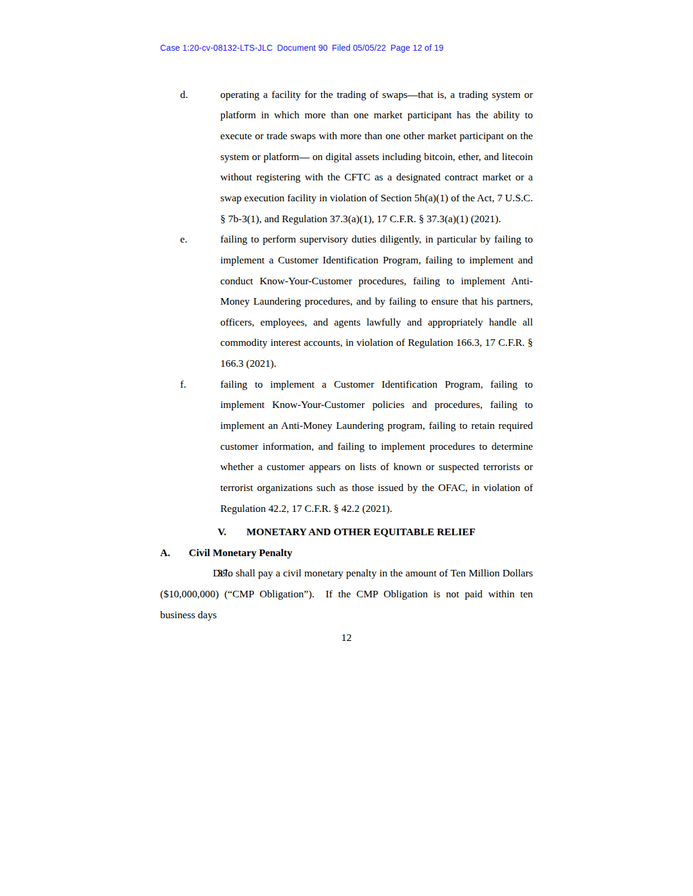Case 1:20-cv-08132-LTS-JLC Document 90 Filed 05/05/22 Page 12 of 19
d. operating a facility for the trading of swaps—that is, a trading system or platform in which more than one market participant has the ability to execute or trade swaps with more than one other market participant on the system or platform— on digital assets including bitcoin, ether, and litecoin without registering with the CFTC as a designated contract market or a swap execution facility in violation of Section 5h(a)(1) of the Act, 7 U.S.C. § 7b-3(1), and Regulation 37.3(a)(1), 17 C.F.R. § 37.3(a)(1) (2021).
e. failing to perform supervisory duties diligently, in particular by failing to implement a Customer Identification Program, failing to implement and conduct Know-Your-Customer procedures, failing to implement Anti-Money Laundering procedures, and by failing to ensure that his partners, officers, employees, and agents lawfully and appropriately handle all commodity interest accounts, in violation of Regulation 166.3, 17 C.F.R. § 166.3 (2021).
f. failing to implement a Customer Identification Program, failing to implement Know-Your-Customer policies and procedures, failing to implement an Anti-Money Laundering program, failing to retain required customer information, and failing to implement procedures to determine whether a customer appears on lists of known or suspected terrorists or terrorist organizations such as those issued by the OFAC, in violation of Regulation 42.2, 17 C.F.R. § 42.2 (2021).
V. MONETARY AND OTHER EQUITABLE RELIEF
A. Civil Monetary Penalty
37. Delo shall pay a civil monetary penalty in the amount of Ten Million Dollars ($10,000,000) (“CMP Obligation”). If the CMP Obligation is not paid within ten business days
12